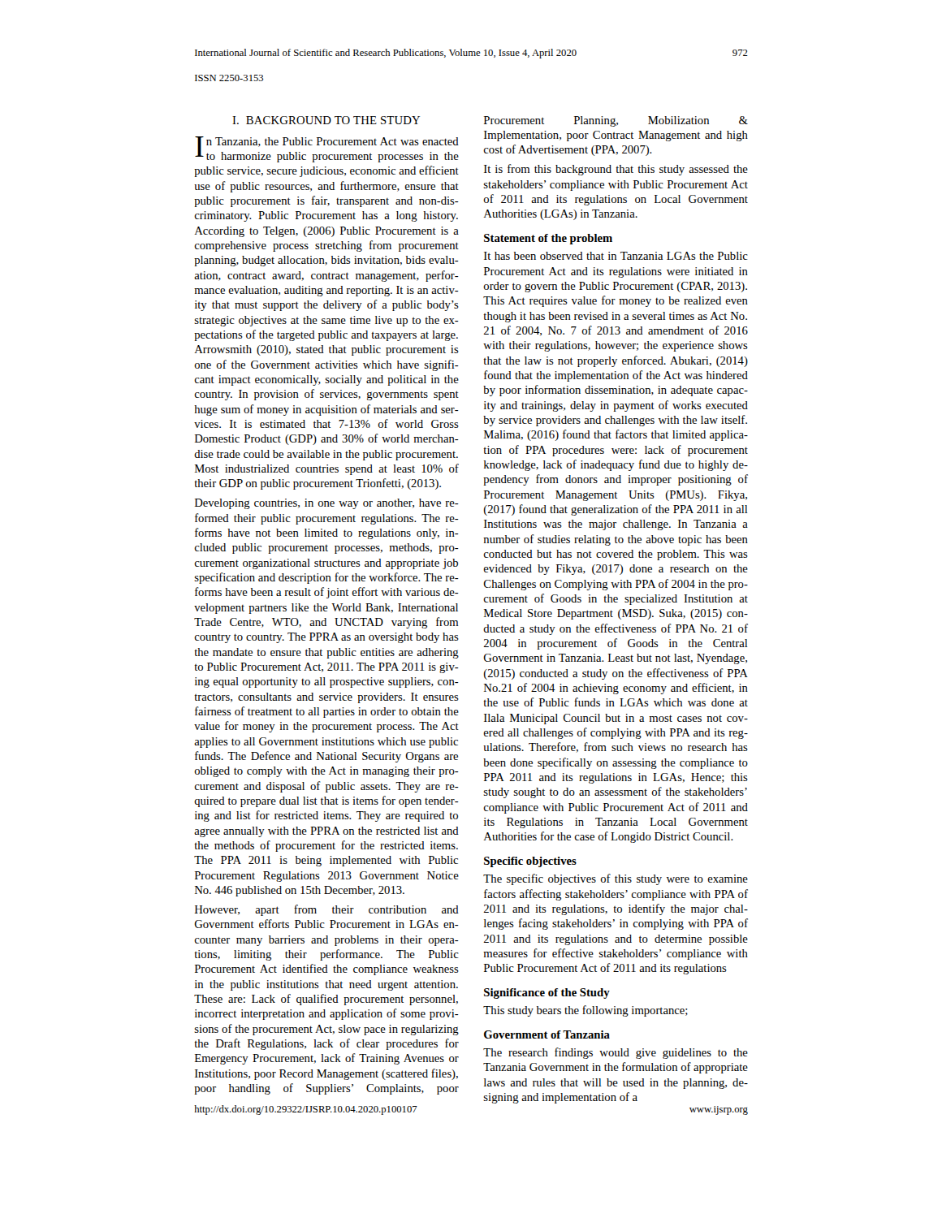International Journal of Scientific and Research Publications, Volume 10, Issue 4, April 2020 972
ISSN 2250-3153
I. BACKGROUND TO THE STUDY
In Tanzania, the Public Procurement Act was enacted to harmonize public procurement processes in the public service, secure judicious, economic and efficient use of public resources, and furthermore, ensure that public procurement is fair, transparent and non-discriminatory. Public Procurement has a long history. According to Telgen, (2006) Public Procurement is a comprehensive process stretching from procurement planning, budget allocation, bids invitation, bids evaluation, contract award, contract management, performance evaluation, auditing and reporting. It is an activity that must support the delivery of a public body’s strategic objectives at the same time live up to the expectations of the targeted public and taxpayers at large. Arrowsmith (2010), stated that public procurement is one of the Government activities which have significant impact economically, socially and political in the country. In provision of services, governments spent huge sum of money in acquisition of materials and services. It is estimated that 7-13% of world Gross Domestic Product (GDP) and 30% of world merchandise trade could be available in the public procurement. Most industrialized countries spend at least 10% of their GDP on public procurement Trionfetti, (2013).
Developing countries, in one way or another, have reformed their public procurement regulations. The reforms have not been limited to regulations only, included public procurement processes, methods, procurement organizational structures and appropriate job specification and description for the workforce. The reforms have been a result of joint effort with various development partners like the World Bank, International Trade Centre, WTO, and UNCTAD varying from country to country. The PPRA as an oversight body has the mandate to ensure that public entities are adhering to Public Procurement Act, 2011. The PPA 2011 is giving equal opportunity to all prospective suppliers, contractors, consultants and service providers. It ensures fairness of treatment to all parties in order to obtain the value for money in the procurement process. The Act applies to all Government institutions which use public funds. The Defence and National Security Organs are obliged to comply with the Act in managing their procurement and disposal of public assets. They are required to prepare dual list that is items for open tendering and list for restricted items. They are required to agree annually with the PPRA on the restricted list and the methods of procurement for the restricted items. The PPA 2011 is being implemented with Public Procurement Regulations 2013 Government Notice No. 446 published on 15th December, 2013.
However, apart from their contribution and Government efforts Public Procurement in LGAs encounter many barriers and problems in their operations, limiting their performance. The Public Procurement Act identified the compliance weakness in the public institutions that need urgent attention. These are: Lack of qualified procurement personnel, incorrect interpretation and application of some provisions of the procurement Act, slow pace in regularizing the Draft Regulations, lack of clear procedures for Emergency Procurement, lack of Training Avenues or Institutions, poor Record Management (scattered files), poor handling of Suppliers’ Complaints, poor Procurement Planning, Mobilization & Implementation, poor Contract Management and high cost of Advertisement (PPA, 2007).
It is from this background that this study assessed the stakeholders’ compliance with Public Procurement Act of 2011 and its regulations on Local Government Authorities (LGAs) in Tanzania.
Statement of the problem
It has been observed that in Tanzania LGAs the Public Procurement Act and its regulations were initiated in order to govern the Public Procurement (CPAR, 2013). This Act requires value for money to be realized even though it has been revised in a several times as Act No. 21 of 2004, No. 7 of 2013 and amendment of 2016 with their regulations, however; the experience shows that the law is not properly enforced. Abukari, (2014) found that the implementation of the Act was hindered by poor information dissemination, in adequate capacity and trainings, delay in payment of works executed by service providers and challenges with the law itself. Malima, (2016) found that factors that limited application of PPA procedures were: lack of procurement knowledge, lack of inadequacy fund due to highly dependency from donors and improper positioning of Procurement Management Units (PMUs). Fikya, (2017) found that generalization of the PPA 2011 in all Institutions was the major challenge. In Tanzania a number of studies relating to the above topic has been conducted but has not covered the problem. This was evidenced by Fikya, (2017) done a research on the Challenges on Complying with PPA of 2004 in the procurement of Goods in the specialized Institution at Medical Store Department (MSD). Suka, (2015) conducted a study on the effectiveness of PPA No. 21 of 2004 in procurement of Goods in the Central Government in Tanzania. Least but not last, Nyendage, (2015) conducted a study on the effectiveness of PPA No.21 of 2004 in achieving economy and efficient, in the use of Public funds in LGAs which was done at Ilala Municipal Council but in a most cases not covered all challenges of complying with PPA and its regulations. Therefore, from such views no research has been done specifically on assessing the compliance to PPA 2011 and its regulations in LGAs, Hence; this study sought to do an assessment of the stakeholders’ compliance with Public Procurement Act of 2011 and its Regulations in Tanzania Local Government Authorities for the case of Longido District Council.
Specific objectives
The specific objectives of this study were to examine factors affecting stakeholders’ compliance with PPA of 2011 and its regulations, to identify the major challenges facing stakeholders’ in complying with PPA of 2011 and its regulations and to determine possible measures for effective stakeholders’ compliance with Public Procurement Act of 2011 and its regulations
Significance of the Study
This study bears the following importance;
Government of Tanzania
The research findings would give guidelines to the Tanzania Government in the formulation of appropriate laws and rules that will be used in the planning, designing and implementation of a
http://dx.doi.org/10.29322/IJSRP.10.04.2020.p100107 www.ijsrp.org